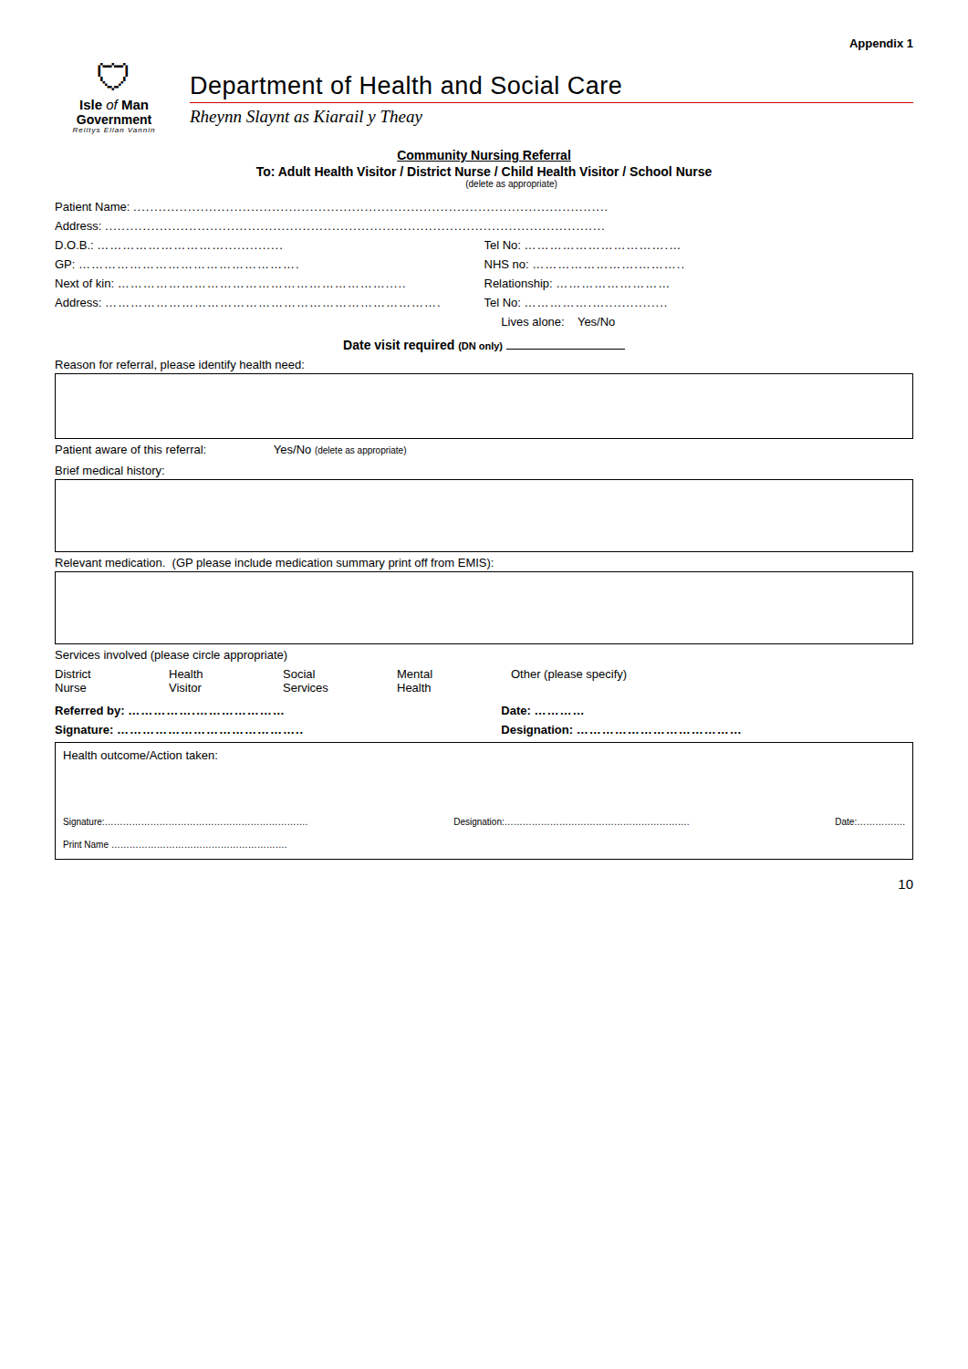Appendix 1
🛡
Isle of Man
Government
Reiltys Ellan Vannin
Department of Health and Social Care
Rheynn Slaynt as Kiarail y Theay
Community Nursing Referral
To: Adult Health Visitor / District Nurse / Child Health Visitor / School Nurse
(delete as appropriate)
Patient Name: .................................................................................................................
Address: .......................................................................................................................
D.O.B.: …………………………..............
Tel No: …………………………….…
GP: …………………………………………….
NHS no: …………………….………..
Next of kin: ……………………………………………………….....
Relationship: ………………………
Address: …………………………………………………………………….
Tel No: …………….…...............
Lives alone: Yes/No
Date visit required (DN only)
Reason for referral, please identify health need:
Patient aware of this referral: Yes/No (delete as appropriate)
Brief medical history:
Relevant medication. (GP please include medication summary print off from EMIS):
Services involved (please circle appropriate)
District
Nurse
Health
Visitor
Social
Services
Mental
Health
Other (please specify)
Referred by: …………….…………………
Date: …………
Signature: ……………………………………..
Designation: …………………………………
Health outcome/Action taken:
Signature:…………………………………………………………. Designation:……………………………………………………. Date:…………….
Print Name ………………………………………………….
10